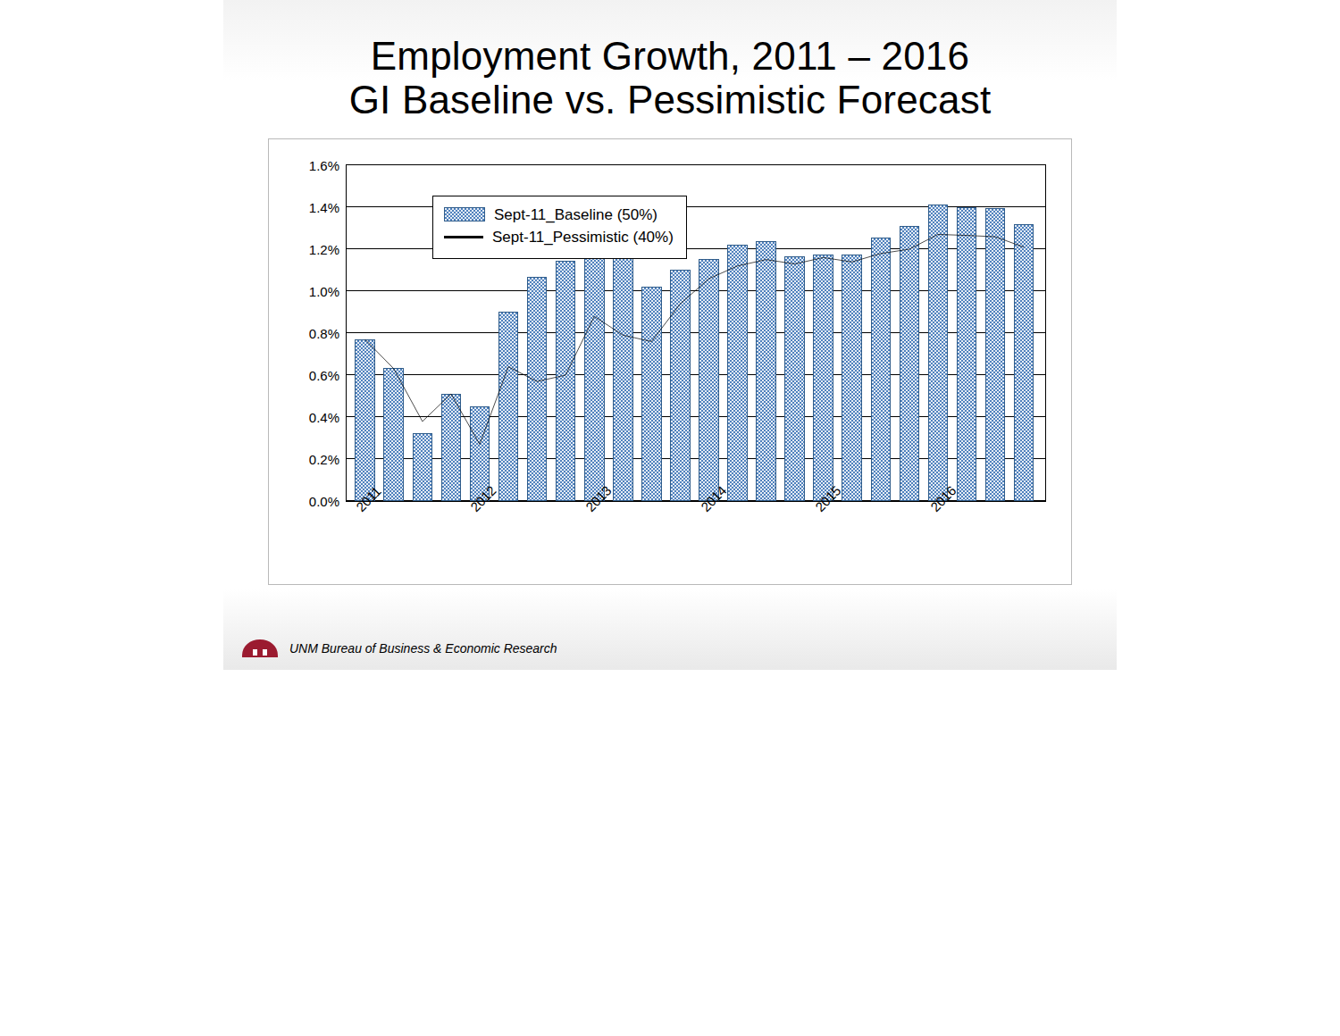Employment Growth, 2011 – 2016
GI Baseline vs. Pessimistic Forecast
0.0%
0.2%
0.4%
0.6%
0.8%
1.0%
1.2%
1.4%
1.6%
Sept-11_Baseline (50%)
Sept-11_Pessimistic (40%)
2011 2012 2013 2014 2015 2016
UNM Bureau of Business & Economic Research